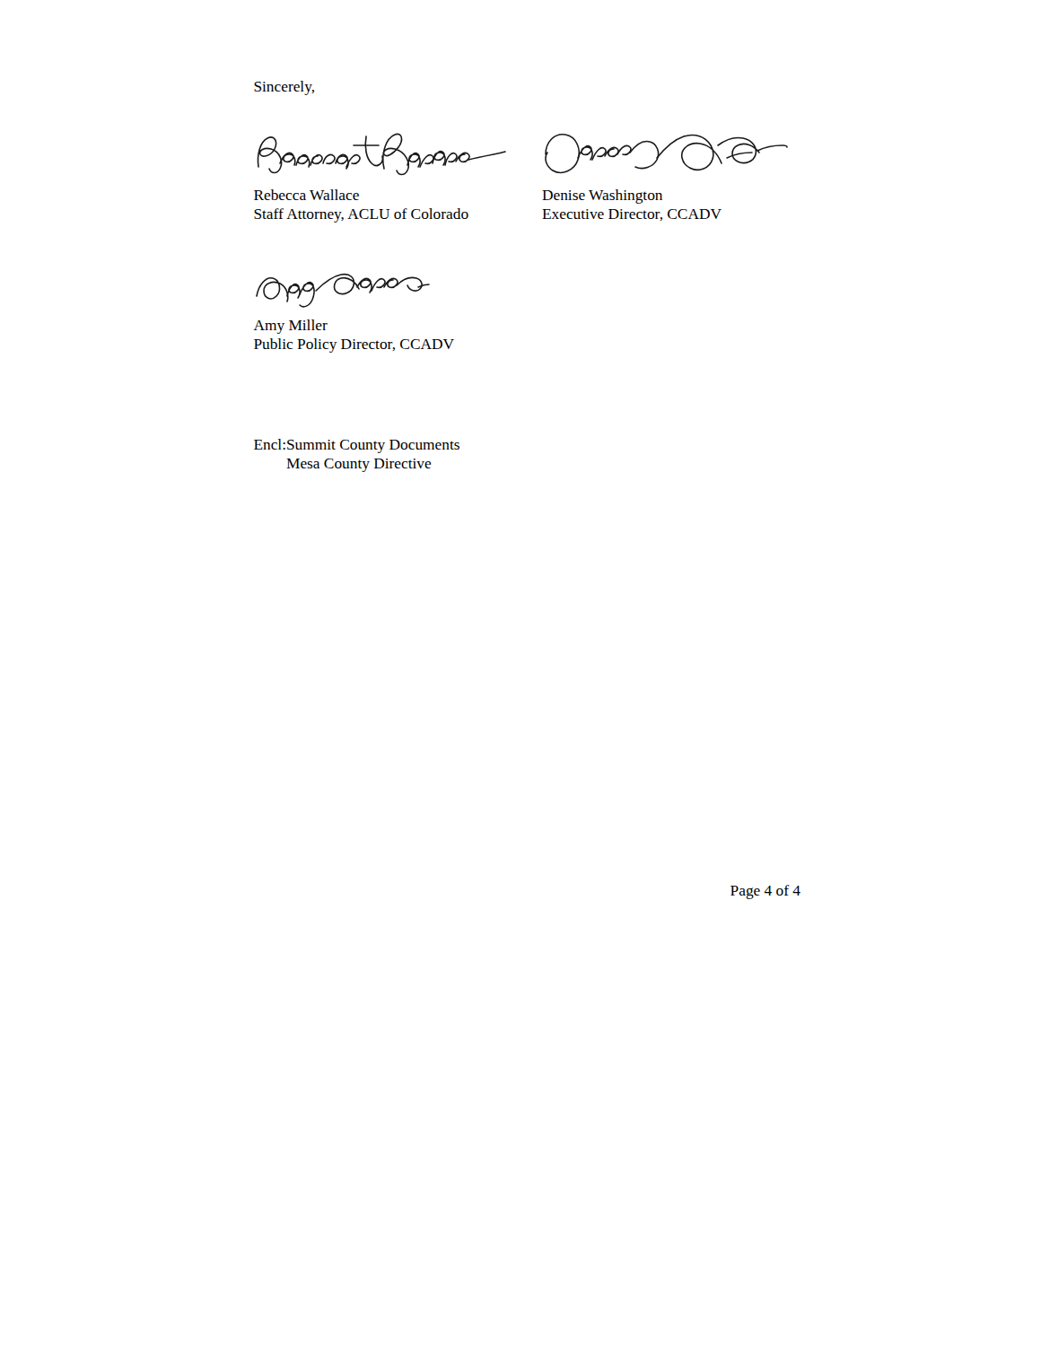Sincerely,
| Rebecca Wallace Staff Attorney, ACLU of Colorado | Denise Washington Executive Director, CCADV |
Amy Miller
Public Policy Director, CCADV
| Encl: | Summit County Documents |
| | Mesa County Directive |
Page 4 of 4